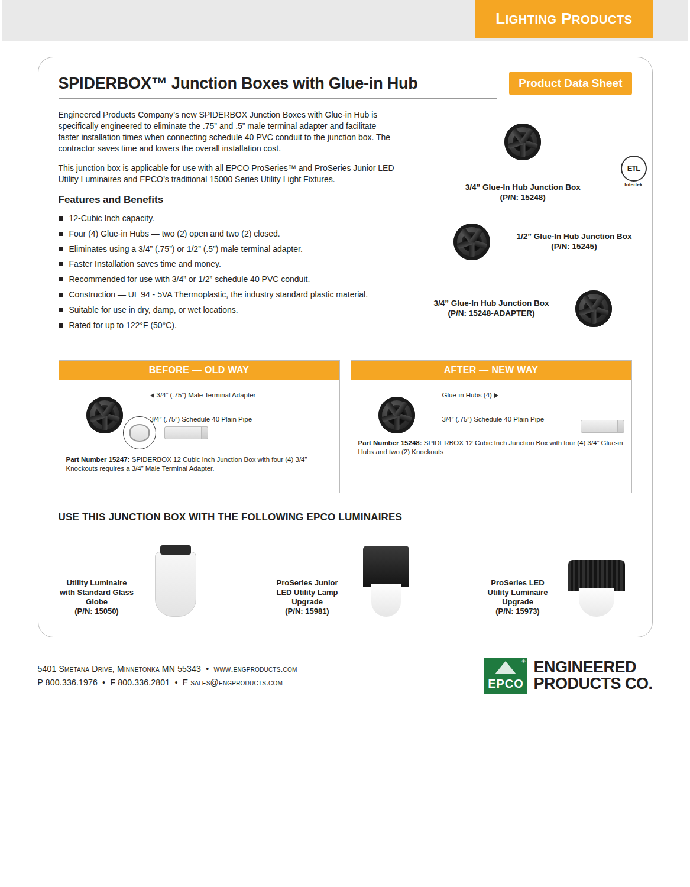LIGHTING PRODUCTS
SPIDERBOX™ Junction Boxes with Glue-in Hub
Product Data Sheet
Engineered Products Company’s new SPIDERBOX Junction Boxes with Glue-in Hub is specifically engineered to eliminate the .75” and .5” male terminal adapter and facilitate faster installation times when connecting schedule 40 PVC conduit to the junction box. The contractor saves time and lowers the overall installation cost.
This junction box is applicable for use with all EPCO ProSeries™ and ProSeries Junior LED Utility Luminaires and EPCO’s traditional 15000 Series Utility Light Fixtures.
Features and Benefits
12-Cubic Inch capacity.
Four (4) Glue-in Hubs — two (2) open and two (2) closed.
Eliminates using a 3/4” (.75”) or 1/2” (.5”) male terminal adapter.
Faster Installation saves time and money.
Recommended for use with 3/4” or 1/2” schedule 40 PVC conduit.
Construction — UL 94 - 5VA Thermoplastic, the industry standard plastic material.
Suitable for use in dry, damp, or wet locations.
Rated for up to 122°F (50°C).
ETL
Intertek
3/4” Glue-In Hub Junction Box
(P/N: 15248)
1/2” Glue-In Hub Junction Box
(P/N: 15245)
3/4” Glue-In Hub Junction Box
(P/N: 15248-ADAPTER)
BEFORE — OLD WAY
3/4” (.75”) Male Terminal Adapter
3/4” (.75”) Schedule 40 Plain Pipe
Part Number 15247: SPIDERBOX 12 Cubic Inch Junction Box with four (4) 3/4” Knockouts requires a 3/4” Male Terminal Adapter.
AFTER — NEW WAY
Glue-in Hubs (4)
3/4” (.75”) Schedule 40 Plain Pipe
Part Number 15248: SPIDERBOX 12 Cubic Inch Junction Box with four (4) 3/4” Glue-in Hubs and two (2) Knockouts
USE THIS JUNCTION BOX WITH THE FOLLOWING EPCO LUMINAIRES
Utility Luminaire with Standard Glass Globe
(P/N: 15050)
ProSeries Junior LED Utility Lamp Upgrade
(P/N: 15981)
ProSeries LED Utility Luminaire Upgrade
(P/N: 15973)
5401 Smetana Drive, Minnetonka MN 55343 • www.engproducts.com
P 800.336.1976 • F 800.336.2801 • E sales@engproducts.com
®EPCO
ENGINEERED PRODUCTS CO.